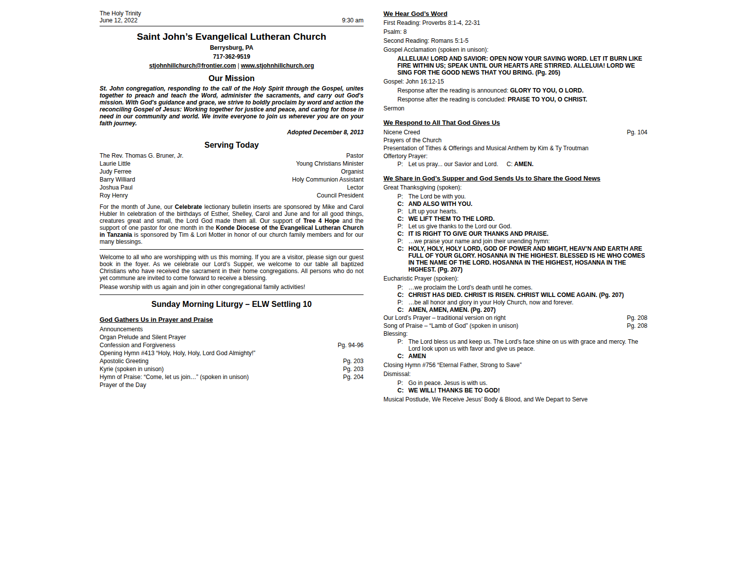The Holy Trinity
June 12, 2022
9:30 am
Saint John’s Evangelical Lutheran Church
Berrysburg, PA
717-362-9519
stjohnhillchurch@frontier.com | www.stjohnhillchurch.org
Our Mission
St. John congregation, responding to the call of the Holy Spirit through the Gospel, unites together to preach and teach the Word, administer the sacraments, and carry out God's mission. With God's guidance and grace, we strive to boldly proclaim by word and action the reconciling Gospel of Jesus: Working together for justice and peace, and caring for those in need in our community and world. We invite everyone to join us wherever you are on your faith journey.
Adopted December 8, 2013
Serving Today
| The Rev. Thomas G. Bruner, Jr. | Pastor |
| Laurie Little | Young Christians Minister |
| Judy Ferree | Organist |
| Barry Williard | Holy Communion Assistant |
| Joshua Paul | Lector |
| Roy Henry | Council President |
For the month of June, our Celebrate lectionary bulletin inserts are sponsored by Mike and Carol Hubler In celebration of the birthdays of Esther, Shelley, Carol and June and for all good things, creatures great and small, the Lord God made them all. Our support of Tree 4 Hope and the support of one pastor for one month in the Konde Diocese of the Evangelical Lutheran Church in Tanzania is sponsored by Tim & Lori Motter in honor of our church family members and for our many blessings.
Welcome to all who are worshipping with us this morning. If you are a visitor, please sign our guest book in the foyer. As we celebrate our Lord’s Supper, we welcome to our table all baptized Christians who have received the sacrament in their home congregations. All persons who do not yet commune are invited to come forward to receive a blessing.
Please worship with us again and join in other congregational family activities!
Sunday Morning Liturgy – ELW Settling 10
God Gathers Us in Prayer and Praise
| Announcements | |
| Organ Prelude and Silent Prayer | |
| Confession and Forgiveness | Pg. 94-96 |
| Opening Hymn #413 “Holy, Holy, Holy, Lord God Almighty!” | |
| Apostolic Greeting | Pg. 203 |
| Kyrie (spoken in unison) | Pg. 203 |
| Hymn of Praise: “Come, let us join…” (spoken in unison) | Pg. 204 |
| Prayer of the Day | |
We Hear God’s Word
First Reading: Proverbs 8:1-4, 22-31
Psalm: 8
Second Reading: Romans 5:1-5
Gospel Acclamation (spoken in unison):
ALLELUIA! LORD AND SAVIOR: OPEN NOW YOUR SAVING WORD. LET IT BURN LIKE FIRE WITHIN US; SPEAK UNTIL OUR HEARTS ARE STIRRED. ALLELUIA! LORD WE SING FOR THE GOOD NEWS THAT YOU BRING. (Pg. 205)
Gospel: John 16:12-15
Response after the reading is announced: GLORY TO YOU, O LORD.
Response after the reading is concluded: PRAISE TO YOU, O CHRIST.
Sermon
We Respond to All That God Gives Us
| Nicene Creed | Pg. 104 |
| Prayers of the Church | |
| Presentation of Tithes & Offerings and Musical Anthem by Kim & Ty Troutman | |
| Offertory Prayer: | |
P: Let us pray... our Savior and Lord. C: AMEN.
We Share in God’s Supper and God Sends Us to Share the Good News
Great Thanksgiving (spoken):
P: The Lord be with you.
C: AND ALSO WITH YOU.
P: Lift up your hearts.
C: WE LIFT THEM TO THE LORD.
P: Let us give thanks to the Lord our God.
C: IT IS RIGHT TO GIVE OUR THANKS AND PRAISE.
P:…we praise your name and join their unending hymn:
C: HOLY, HOLY, HOLY LORD, GOD OF POWER AND MIGHT, HEAV’N AND EARTH ARE FULL OF YOUR GLORY. HOSANNA IN THE HIGHEST. BLESSED IS HE WHO COMES IN THE NAME OF THE LORD. HOSANNA IN THE HIGHEST, HOSANNA IN THE HIGHEST. (Pg. 207)
Eucharistic Prayer (spoken):
P:…we proclaim the Lord’s death until he comes.
C: CHRIST HAS DIED. CHRIST IS RISEN. CHRIST WILL COME AGAIN. (Pg. 207)
P:…be all honor and glory in your Holy Church, now and forever.
C: AMEN, AMEN, AMEN. (Pg. 207)
| Our Lord’s Prayer – traditional version on right | Pg. 208 |
| Song of Praise – “Lamb of God” (spoken in unison) | Pg. 208 |
| Blessing: | |
P: The Lord bless us and keep us. The Lord’s face shine on us with grace and mercy. The Lord look upon us with favor and give us peace.
C: AMEN
Closing Hymn #756 “Eternal Father, Strong to Save”
Dismissal:
P: Go in peace. Jesus is with us.
C: WE WILL! THANKS BE TO GOD!
Musical Postlude, We Receive Jesus’ Body & Blood, and We Depart to Serve